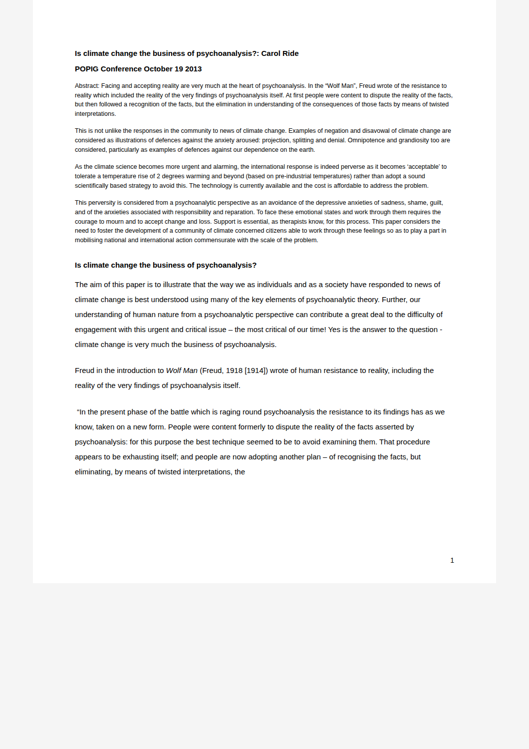Is climate change the business of psychoanalysis?: Carol Ride POPIG Conference October 19 2013
Abstract: Facing and accepting reality are very much at the heart of psychoanalysis. In the “Wolf Man”, Freud wrote of the resistance to reality which included the reality of the very findings of psychoanalysis itself. At first people were content to dispute the reality of the facts, but then followed a recognition of the facts, but the elimination in understanding of the consequences of those facts by means of twisted interpretations.
This is not unlike the responses in the community to news of climate change. Examples of negation and disavowal of climate change are considered as illustrations of defences against the anxiety aroused: projection, splitting and denial. Omnipotence and grandiosity too are considered, particularly as examples of defences against our dependence on the earth.
As the climate science becomes more urgent and alarming, the international response is indeed perverse as it becomes ‘acceptable’ to tolerate a temperature rise of 2 degrees warming and beyond (based on pre-industrial temperatures) rather than adopt a sound scientifically based strategy to avoid this. The technology is currently available and the cost is affordable to address the problem.
This perversity is considered from a psychoanalytic perspective as an avoidance of the depressive anxieties of sadness, shame, guilt, and of the anxieties associated with responsibility and reparation. To face these emotional states and work through them requires the courage to mourn and to accept change and loss. Support is essential, as therapists know, for this process. This paper considers the need to foster the development of a community of climate concerned citizens able to work through these feelings so as to play a part in mobilising national and international action commensurate with the scale of the problem.
Is climate change the business of psychoanalysis?
The aim of this paper is to illustrate that the way we as individuals and as a society have responded to news of climate change is best understood using many of the key elements of psychoanalytic theory. Further, our understanding of human nature from a psychoanalytic perspective can contribute a great deal to the difficulty of engagement with this urgent and critical issue – the most critical of our time! Yes is the answer to the question - climate change is very much the business of psychoanalysis.
Freud in the introduction to Wolf Man (Freud, 1918 [1914]) wrote of human resistance to reality, including the reality of the very findings of psychoanalysis itself.
“In the present phase of the battle which is raging round psychoanalysis the resistance to its findings has as we know, taken on a new form. People were content formerly to dispute the reality of the facts asserted by psychoanalysis: for this purpose the best technique seemed to be to avoid examining them. That procedure appears to be exhausting itself; and people are now adopting another plan – of recognising the facts, but eliminating, by means of twisted interpretations, the
1